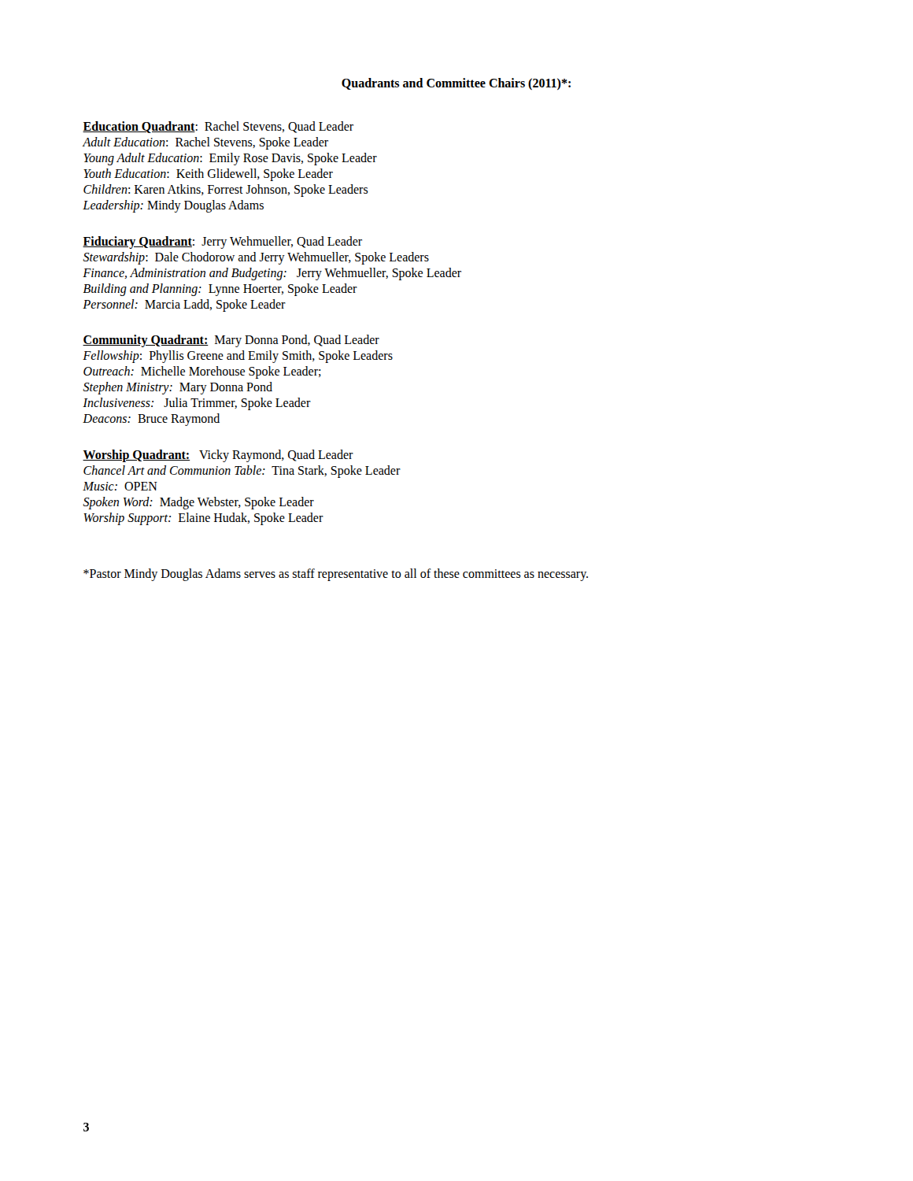Quadrants and Committee Chairs (2011)*:
Education Quadrant: Rachel Stevens, Quad Leader
Adult Education: Rachel Stevens, Spoke Leader
Young Adult Education: Emily Rose Davis, Spoke Leader
Youth Education: Keith Glidewell, Spoke Leader
Children: Karen Atkins, Forrest Johnson, Spoke Leaders
Leadership: Mindy Douglas Adams
Fiduciary Quadrant: Jerry Wehmueller, Quad Leader
Stewardship: Dale Chodorow and Jerry Wehmueller, Spoke Leaders
Finance, Administration and Budgeting: Jerry Wehmueller, Spoke Leader
Building and Planning: Lynne Hoerter, Spoke Leader
Personnel: Marcia Ladd, Spoke Leader
Community Quadrant: Mary Donna Pond, Quad Leader
Fellowship: Phyllis Greene and Emily Smith, Spoke Leaders
Outreach: Michelle Morehouse Spoke Leader;
Stephen Ministry: Mary Donna Pond
Inclusiveness: Julia Trimmer, Spoke Leader
Deacons: Bruce Raymond
Worship Quadrant: Vicky Raymond, Quad Leader
Chancel Art and Communion Table: Tina Stark, Spoke Leader
Music: OPEN
Spoken Word: Madge Webster, Spoke Leader
Worship Support: Elaine Hudak, Spoke Leader
*Pastor Mindy Douglas Adams serves as staff representative to all of these committees as necessary.
3